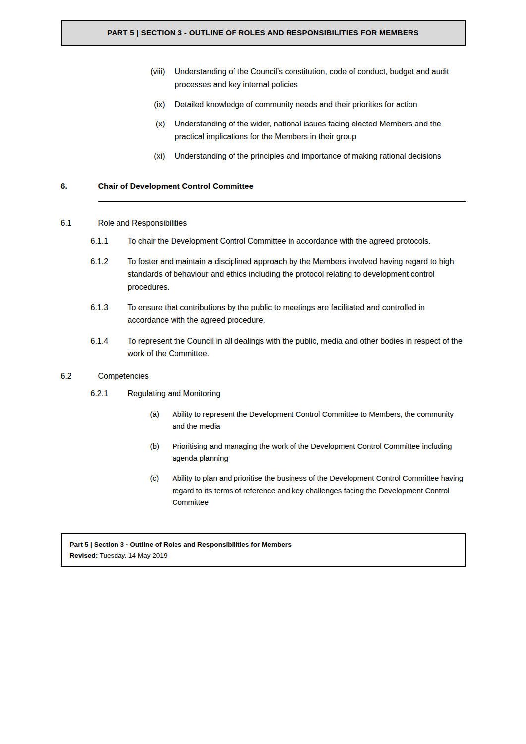PART 5 | SECTION 3 - OUTLINE OF ROLES AND RESPONSIBILITIES FOR MEMBERS
(viii) Understanding of the Council’s constitution, code of conduct, budget and audit processes and key internal policies
(ix) Detailed knowledge of community needs and their priorities for action
(x) Understanding of the wider, national issues facing elected Members and the practical implications for the Members in their group
(xi) Understanding of the principles and importance of making rational decisions
6. Chair of Development Control Committee
6.1 Role and Responsibilities
6.1.1 To chair the Development Control Committee in accordance with the agreed protocols.
6.1.2 To foster and maintain a disciplined approach by the Members involved having regard to high standards of behaviour and ethics including the protocol relating to development control procedures.
6.1.3 To ensure that contributions by the public to meetings are facilitated and controlled in accordance with the agreed procedure.
6.1.4 To represent the Council in all dealings with the public, media and other bodies in respect of the work of the Committee.
6.2 Competencies
6.2.1 Regulating and Monitoring
(a) Ability to represent the Development Control Committee to Members, the community and the media
(b) Prioritising and managing the work of the Development Control Committee including agenda planning
(c) Ability to plan and prioritise the business of the Development Control Committee having regard to its terms of reference and key challenges facing the Development Control Committee
Part 5 | Section 3 - Outline of Roles and Responsibilities for Members
Revised: Tuesday, 14 May 2019